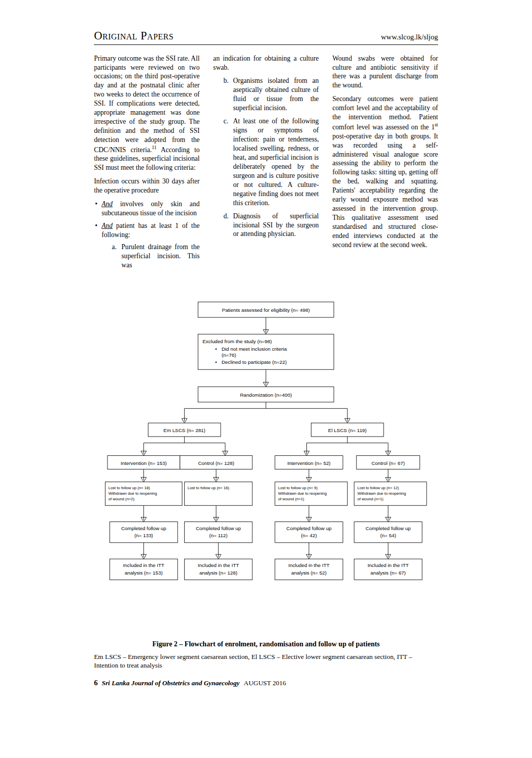Original Papers
www.slcog.lk/sljog
Primary outcome was the SSI rate. All participants were reviewed on two occasions; on the third post-operative day and at the postnatal clinic after two weeks to detect the occurrence of SSI. If complications were detected, appropriate management was done irrespective of the study group. The definition and the method of SSI detection were adopted from the CDC/NNIS criteria.11 According to these guidelines, superficial incisional SSI must meet the following criteria:
Infection occurs within 30 days after the operative procedure
And involves only skin and subcutaneous tissue of the incision
And patient has at least 1 of the following:
Purulent drainage from the superficial incision. This was
an indication for obtaining a culture swab.
Organisms isolated from an aseptically obtained culture of fluid or tissue from the superficial incision.
At least one of the following signs or symptoms of infection: pain or tenderness, localised swelling, redness, or heat, and superficial incision is deliberately opened by the surgeon and is culture positive or not cultured. A culture-negative finding does not meet this criterion.
Diagnosis of superficial incisional SSI by the surgeon or attending physician.
Wound swabs were obtained for culture and antibiotic sensitivity if there was a purulent discharge from the wound.
Secondary outcomes were patient comfort level and the acceptability of the intervention method. Patient comfort level was assessed on the 1st post-operative day in both groups. It was recorded using a self-administered visual analogue score assessing the ability to perform the following tasks: sitting up, getting off the bed, walking and squatting. Patients' acceptability regarding the early wound exposure method was assessed in the intervention group. This qualitative assessment used standardised and structured close-ended interviews conducted at the second review at the second week.
Patients assessed for eligibility (n= 498) Excluded from the study (n=98) • Did not meet inclusion criteria (n=76) • Declined to participate (n=22) Randomization (n=400) Em LSCS (n= 281) El LSCS (n= 119) Intervention (n= 153) Control (n= 128) Intervention (n= 52) Control (n= 67) Lost to follow up (n= 18) Withdrawn due to reopening of wound (n=2) Lost to follow up (n= 16) Lost to follow up (n= 9) Withdrawn due to reopening of wound (n=1) Lost to follow up (n= 12) Withdrawn due to reopening of wound (n=1) Completed follow up (n= 133) Completed follow up (n= 112) Completed follow up (n= 42) Completed follow up (n= 54) Included in the ITT analysis (n= 153) Included in the ITT analysis (n= 128) Included in the ITT analysis (n= 52) Included in the ITT analysis (n= 67)
Figure 2 – Flowchart of enrolment, randomisation and follow up of patients
Em LSCS – Emergency lower segment caesarean section, El LSCS – Elective lower segment caesarean section, ITT – Intention to treat analysis
6 Sri Lanka Journal of Obstetrics and Gynaecology AUGUST 2016